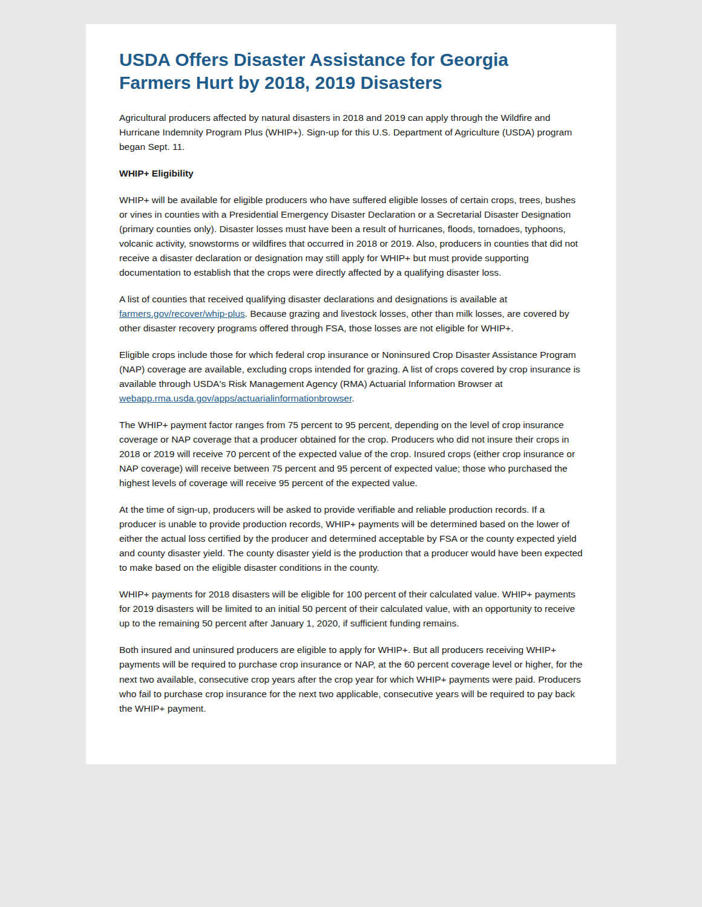USDA Offers Disaster Assistance for Georgia Farmers Hurt by 2018, 2019 Disasters
Agricultural producers affected by natural disasters in 2018 and 2019 can apply through the Wildfire and Hurricane Indemnity Program Plus (WHIP+). Sign-up for this U.S. Department of Agriculture (USDA) program began Sept. 11.
WHIP+ Eligibility
WHIP+ will be available for eligible producers who have suffered eligible losses of certain crops, trees, bushes or vines in counties with a Presidential Emergency Disaster Declaration or a Secretarial Disaster Designation (primary counties only). Disaster losses must have been a result of hurricanes, floods, tornadoes, typhoons, volcanic activity, snowstorms or wildfires that occurred in 2018 or 2019. Also, producers in counties that did not receive a disaster declaration or designation may still apply for WHIP+ but must provide supporting documentation to establish that the crops were directly affected by a qualifying disaster loss.
A list of counties that received qualifying disaster declarations and designations is available at farmers.gov/recover/whip-plus. Because grazing and livestock losses, other than milk losses, are covered by other disaster recovery programs offered through FSA, those losses are not eligible for WHIP+.
Eligible crops include those for which federal crop insurance or Noninsured Crop Disaster Assistance Program (NAP) coverage are available, excluding crops intended for grazing. A list of crops covered by crop insurance is available through USDA's Risk Management Agency (RMA) Actuarial Information Browser at webapp.rma.usda.gov/apps/actuarialinformationbrowser.
The WHIP+ payment factor ranges from 75 percent to 95 percent, depending on the level of crop insurance coverage or NAP coverage that a producer obtained for the crop. Producers who did not insure their crops in 2018 or 2019 will receive 70 percent of the expected value of the crop. Insured crops (either crop insurance or NAP coverage) will receive between 75 percent and 95 percent of expected value; those who purchased the highest levels of coverage will receive 95 percent of the expected value.
At the time of sign-up, producers will be asked to provide verifiable and reliable production records. If a producer is unable to provide production records, WHIP+ payments will be determined based on the lower of either the actual loss certified by the producer and determined acceptable by FSA or the county expected yield and county disaster yield. The county disaster yield is the production that a producer would have been expected to make based on the eligible disaster conditions in the county.
WHIP+ payments for 2018 disasters will be eligible for 100 percent of their calculated value. WHIP+ payments for 2019 disasters will be limited to an initial 50 percent of their calculated value, with an opportunity to receive up to the remaining 50 percent after January 1, 2020, if sufficient funding remains.
Both insured and uninsured producers are eligible to apply for WHIP+. But all producers receiving WHIP+ payments will be required to purchase crop insurance or NAP, at the 60 percent coverage level or higher, for the next two available, consecutive crop years after the crop year for which WHIP+ payments were paid. Producers who fail to purchase crop insurance for the next two applicable, consecutive years will be required to pay back the WHIP+ payment.